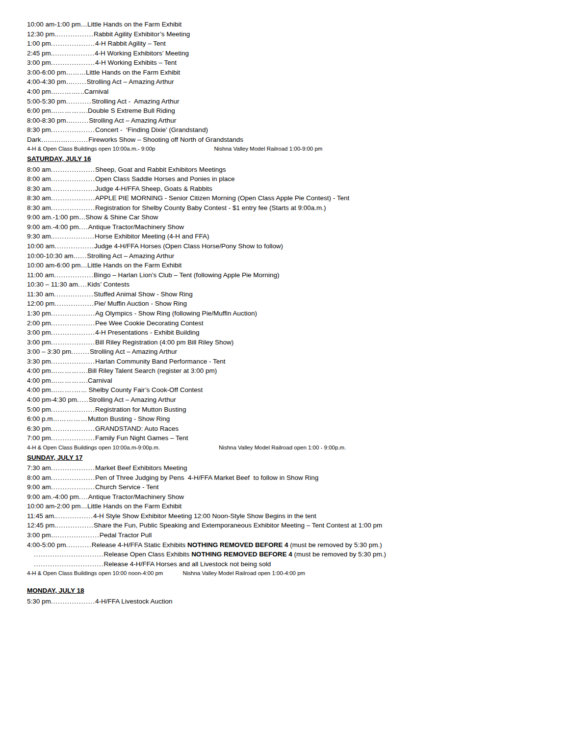10:00 am-1:00 pm…Little Hands on the Farm Exhibit
12:30 pm................. Rabbit Agility Exhibitor’s Meeting
1:00 pm................... 4-H Rabbit Agility – Tent
2:45 pm................... 4-H Working Exhibitors’ Meeting
3:00 pm................... 4-H Working Exhibits – Tent
3:00-6:00 pm………Little Hands on the Farm Exhibit
4:00-4:30 pm…...... Strolling Act – Amazing Arthur
4:00 pm…...….…..Carnival
5:00-5:30 pm........... Strolling Act - Amazing Arthur
6:00 pm…………….Double S Extreme Bull Riding
8:00-8:30 pm…....... Strolling Act – Amazing Arthur
8:30 pm................... Concert - ‘Finding Dixie’ (Grandstand)
Dark…………......... Fireworks Show – Shooting off North of Grandstands
4-H & Open Class Buildings open 10:00a.m.- 9:00p Nishna Valley Model Railroad 1:00-9:00 pm
SATURDAY, JULY 16
8:00 am................... Sheep, Goat and Rabbit Exhibitors Meetings
8:00 am................... Open Class Saddle Horses and Ponies in place
8:30 am................... Judge 4-H/FFA Sheep, Goats & Rabbits
8:30 am................... APPLE PIE MORNING - Senior Citizen Morning (Open Class Apple Pie Contest) - Tent
8:30 am................... Registration for Shelby County Baby Contest - $1 entry fee (Starts at 9:00a.m.)
9:00 am.-1:00 pm…Show & Shine Car Show
9:00 am.-4:00 pm.... Antique Tractor/Machinery Show
9:30 am................... Horse Exhibitor Meeting (4-H and FFA)
10:00 am................. Judge 4-H/FFA Horses (Open Class Horse/Pony Show to follow)
10:00-10:30 am…... Strolling Act – Amazing Arthur
10:00 am-6:00 pm…Little Hands on the Farm Exhibit
11:00 am................. Bingo – Harlan Lion’s Club – Tent (following Apple Pie Morning)
10:30 – 11:30 am.... Kids’ Contests
11:30 am................. Stuffed Animal Show - Show Ring
12:00 pm................. Pie/ Muffin Auction - Show Ring
1:30 pm................... Ag Olympics - Show Ring (following Pie/Muffin Auction)
2:00 pm................... Pee Wee Cookie Decorating Contest
3:00 pm................... 4-H Presentations - Exhibit Building
3:00 pm................... Bill Riley Registration (4:00 pm Bill Riley Show)
3:00 – 3:30 pm........ Strolling Act – Amazing Arthur
3:30 pm................... Harlan Community Band Performance - Tent
4:00 pm…………….Bill Riley Talent Search (register at 3:00 pm)
4:00 pm…………….Carnival
4:00 pm……….…... Shelby County Fair’s Cook-Off Contest
4:00 pm-4:30 pm..... Strolling Act – Amazing Arthur
5:00 pm................... Registration for Mutton Busting
6:00 p.m……………Mutton Busting - Show Ring
6:30 pm................... GRANDSTAND: Auto Races
7:00 pm................... Family Fun Night Games – Tent
4-H & Open Class Buildings open 10:00a.m-9:00p.m. Nishna Valley Model Railroad open 1:00 - 9:00p.m.
SUNDAY, JULY 17
7:30 am................... Market Beef Exhibitors Meeting
8:00 am................... Pen of Three Judging by Pens 4-H/FFA Market Beef to follow in Show Ring
9:00 am................... Church Service - Tent
9:00 am.-4:00 pm.... Antique Tractor/Machinery Show
10:00 am-2:00 pm…Little Hands on the Farm Exhibit
11:45 am................. 4-H Style Show Exhibitor Meeting 12:00 Noon-Style Show Begins in the tent
12:45 pm................. Share the Fun, Public Speaking and Extemporaneous Exhibitor Meeting – Tent Contest at 1:00 pm
3:00 pm….................. Pedal Tractor Pull
4:00-5:00 pm........... Release 4-H/FFA Static Exhibits NOTHING REMOVED BEFORE 4 (must be removed by 5:30 pm.)
.............................. Release Open Class Exhibits NOTHING REMOVED BEFORE 4 (must be removed by 5:30 pm.)
.............................. Release 4-H/FFA Horses and all Livestock not being sold
4-H & Open Class Buildings open 10:00 noon-4:00 pm Nishna Valley Model Railroad open 1:00-4:00 pm
MONDAY, JULY 18
5:30 pm................... 4-H/FFA Livestock Auction